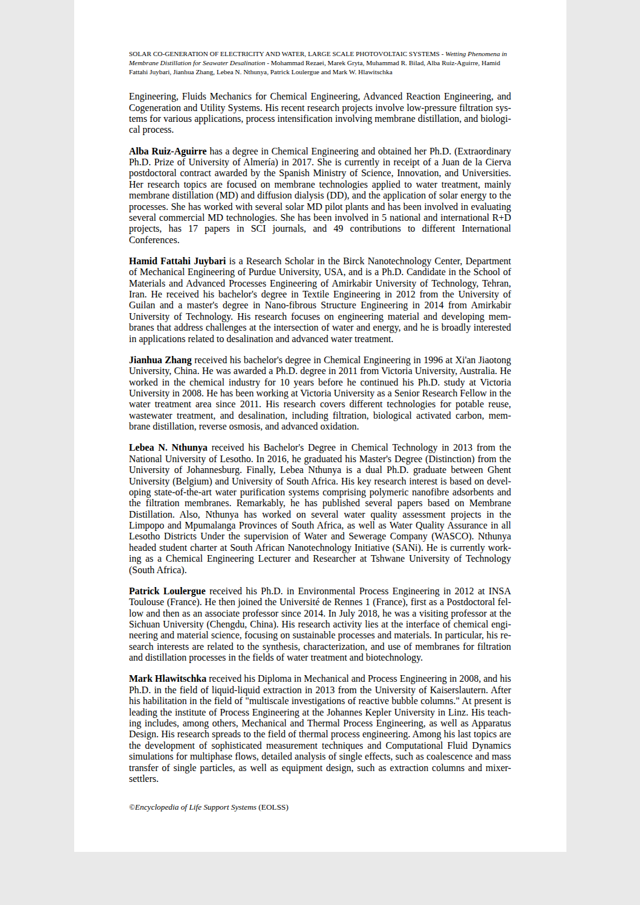Solar Co-Generation of Electricity and Water, Large Scale Photovoltaic Systems - Wetting Phenomena in Membrane Distillation for Seawater Desalination - Mohammad Rezaei, Marek Gryta, Muhammad R. Bilad, Alba Ruiz-Aguirre, Hamid Fattahi Juybari, Jianhua Zhang, Lebea N. Nthunya, Patrick Loulergue and Mark W. Hlawitschka
Engineering, Fluids Mechanics for Chemical Engineering, Advanced Reaction Engineering, and Cogeneration and Utility Systems. His recent research projects involve low-pressure filtration systems for various applications, process intensification involving membrane distillation, and biological process.
Alba Ruiz-Aguirre has a degree in Chemical Engineering and obtained her Ph.D. (Extraordinary Ph.D. Prize of University of Almería) in 2017. She is currently in receipt of a Juan de la Cierva postdoctoral contract awarded by the Spanish Ministry of Science, Innovation, and Universities. Her research topics are focused on membrane technologies applied to water treatment, mainly membrane distillation (MD) and diffusion dialysis (DD), and the application of solar energy to the processes. She has worked with several solar MD pilot plants and has been involved in evaluating several commercial MD technologies. She has been involved in 5 national and international R+D projects, has 17 papers in SCI journals, and 49 contributions to different International Conferences.
Hamid Fattahi Juybari is a Research Scholar in the Birck Nanotechnology Center, Department of Mechanical Engineering of Purdue University, USA, and is a Ph.D. Candidate in the School of Materials and Advanced Processes Engineering of Amirkabir University of Technology, Tehran, Iran. He received his bachelor's degree in Textile Engineering in 2012 from the University of Guilan and a master's degree in Nano-fibrous Structure Engineering in 2014 from Amirkabir University of Technology. His research focuses on engineering material and developing membranes that address challenges at the intersection of water and energy, and he is broadly interested in applications related to desalination and advanced water treatment.
Jianhua Zhang received his bachelor's degree in Chemical Engineering in 1996 at Xi'an Jiaotong University, China. He was awarded a Ph.D. degree in 2011 from Victoria University, Australia. He worked in the chemical industry for 10 years before he continued his Ph.D. study at Victoria University in 2008. He has been working at Victoria University as a Senior Research Fellow in the water treatment area since 2011. His research covers different technologies for potable reuse, wastewater treatment, and desalination, including filtration, biological activated carbon, membrane distillation, reverse osmosis, and advanced oxidation.
Lebea N. Nthunya received his Bachelor's Degree in Chemical Technology in 2013 from the National University of Lesotho. In 2016, he graduated his Master's Degree (Distinction) from the University of Johannesburg. Finally, Lebea Nthunya is a dual Ph.D. graduate between Ghent University (Belgium) and University of South Africa. His key research interest is based on developing state-of-the-art water purification systems comprising polymeric nanofibre adsorbents and the filtration membranes. Remarkably, he has published several papers based on Membrane Distillation. Also, Nthunya has worked on several water quality assessment projects in the Limpopo and Mpumalanga Provinces of South Africa, as well as Water Quality Assurance in all Lesotho Districts Under the supervision of Water and Sewerage Company (WASCO). Nthunya headed student charter at South African Nanotechnology Initiative (SANi). He is currently working as a Chemical Engineering Lecturer and Researcher at Tshwane University of Technology (South Africa).
Patrick Loulergue received his Ph.D. in Environmental Process Engineering in 2012 at INSA Toulouse (France). He then joined the Université de Rennes 1 (France), first as a Postdoctoral fellow and then as an associate professor since 2014. In July 2018, he was a visiting professor at the Sichuan University (Chengdu, China). His research activity lies at the interface of chemical engineering and material science, focusing on sustainable processes and materials. In particular, his research interests are related to the synthesis, characterization, and use of membranes for filtration and distillation processes in the fields of water treatment and biotechnology.
Mark Hlawitschka received his Diploma in Mechanical and Process Engineering in 2008, and his Ph.D. in the field of liquid-liquid extraction in 2013 from the University of Kaiserslautern. After his habilitation in the field of "multiscale investigations of reactive bubble columns." At present is leading the institute of Process Engineering at the Johannes Kepler University in Linz. His teaching includes, among others, Mechanical and Thermal Process Engineering, as well as Apparatus Design. His research spreads to the field of thermal process engineering. Among his last topics are the development of sophisticated measurement techniques and Computational Fluid Dynamics simulations for multiphase flows, detailed analysis of single effects, such as coalescence and mass transfer of single particles, as well as equipment design, such as extraction columns and mixer-settlers.
©Encyclopedia of Life Support Systems (EOLSS)